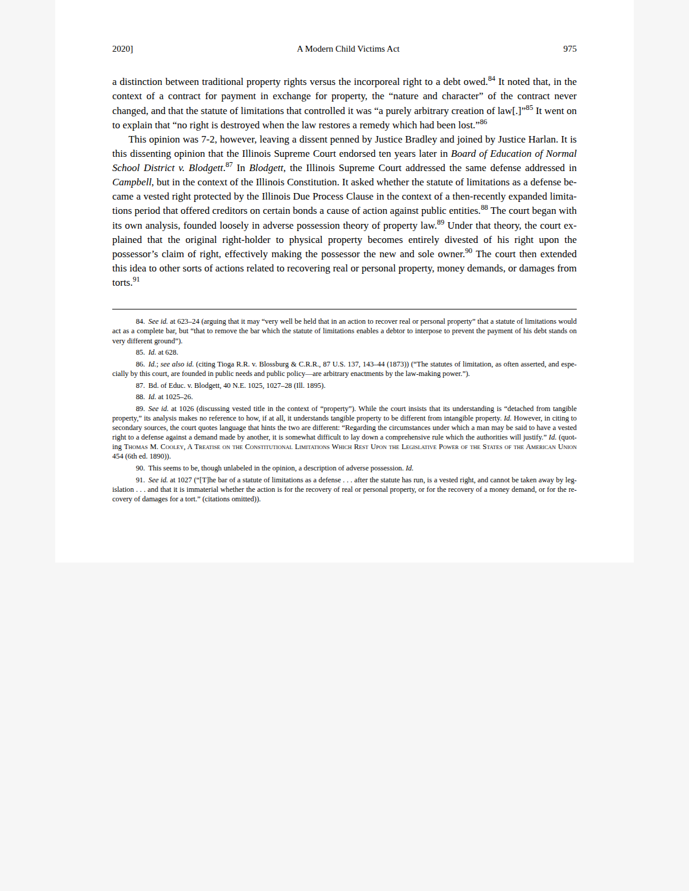2020] A Modern Child Victims Act 975
a distinction between traditional property rights versus the incorporeal right to a debt owed.84 It noted that, in the context of a contract for payment in exchange for property, the “nature and character” of the contract never changed, and that the statute of limitations that controlled it was “a purely arbitrary creation of law[.]”85 It went on to explain that “no right is destroyed when the law restores a remedy which had been lost.”86
This opinion was 7-2, however, leaving a dissent penned by Justice Bradley and joined by Justice Harlan. It is this dissenting opinion that the Illinois Supreme Court endorsed ten years later in Board of Education of Normal School District v. Blodgett.87 In Blodgett, the Illinois Supreme Court addressed the same defense addressed in Campbell, but in the context of the Illinois Constitution. It asked whether the statute of limitations as a defense became a vested right protected by the Illinois Due Process Clause in the context of a then-recently expanded limitations period that offered creditors on certain bonds a cause of action against public entities.88 The court began with its own analysis, founded loosely in adverse possession theory of property law.89 Under that theory, the court explained that the original right-holder to physical property becomes entirely divested of his right upon the possessor’s claim of right, effectively making the possessor the new and sole owner.90 The court then extended this idea to other sorts of actions related to recovering real or personal property, money demands, or damages from torts.91
84. See id. at 623–24 (arguing that it may “very well be held that in an action to recover real or personal property” that a statute of limitations would act as a complete bar, but “that to remove the bar which the statute of limitations enables a debtor to interpose to prevent the payment of his debt stands on very different ground”).
85. Id. at 628.
86. Id.; see also id. (citing Tioga R.R. v. Blossburg & C.R.R., 87 U.S. 137, 143–44 (1873)) (“The statutes of limitation, as often asserted, and especially by this court, are founded in public needs and public policy—are arbitrary enactments by the law-making power.”).
87. Bd. of Educ. v. Blodgett, 40 N.E. 1025, 1027–28 (Ill. 1895).
88. Id. at 1025–26.
89. See id. at 1026 (discussing vested title in the context of “property”). While the court insists that its understanding is “detached from tangible property,” its analysis makes no reference to how, if at all, it understands tangible property to be different from intangible property. Id. However, in citing to secondary sources, the court quotes language that hints the two are different: “Regarding the circumstances under which a man may be said to have a vested right to a defense against a demand made by another, it is somewhat difficult to lay down a comprehensive rule which the authorities will justify.” Id. (quoting Thomas M. Cooley, A Treatise on the Constitutional Limitations Which Rest Upon the Legislative Power of the States of the American Union 454 (6th ed. 1890)).
90. This seems to be, though unlabeled in the opinion, a description of adverse possession. Id.
91. See id. at 1027 (“[T]he bar of a statute of limitations as a defense . . . after the statute has run, is a vested right, and cannot be taken away by legislation . . . and that it is immaterial whether the action is for the recovery of real or personal property, or for the recovery of a money demand, or for the recovery of damages for a tort.” (citations omitted)).